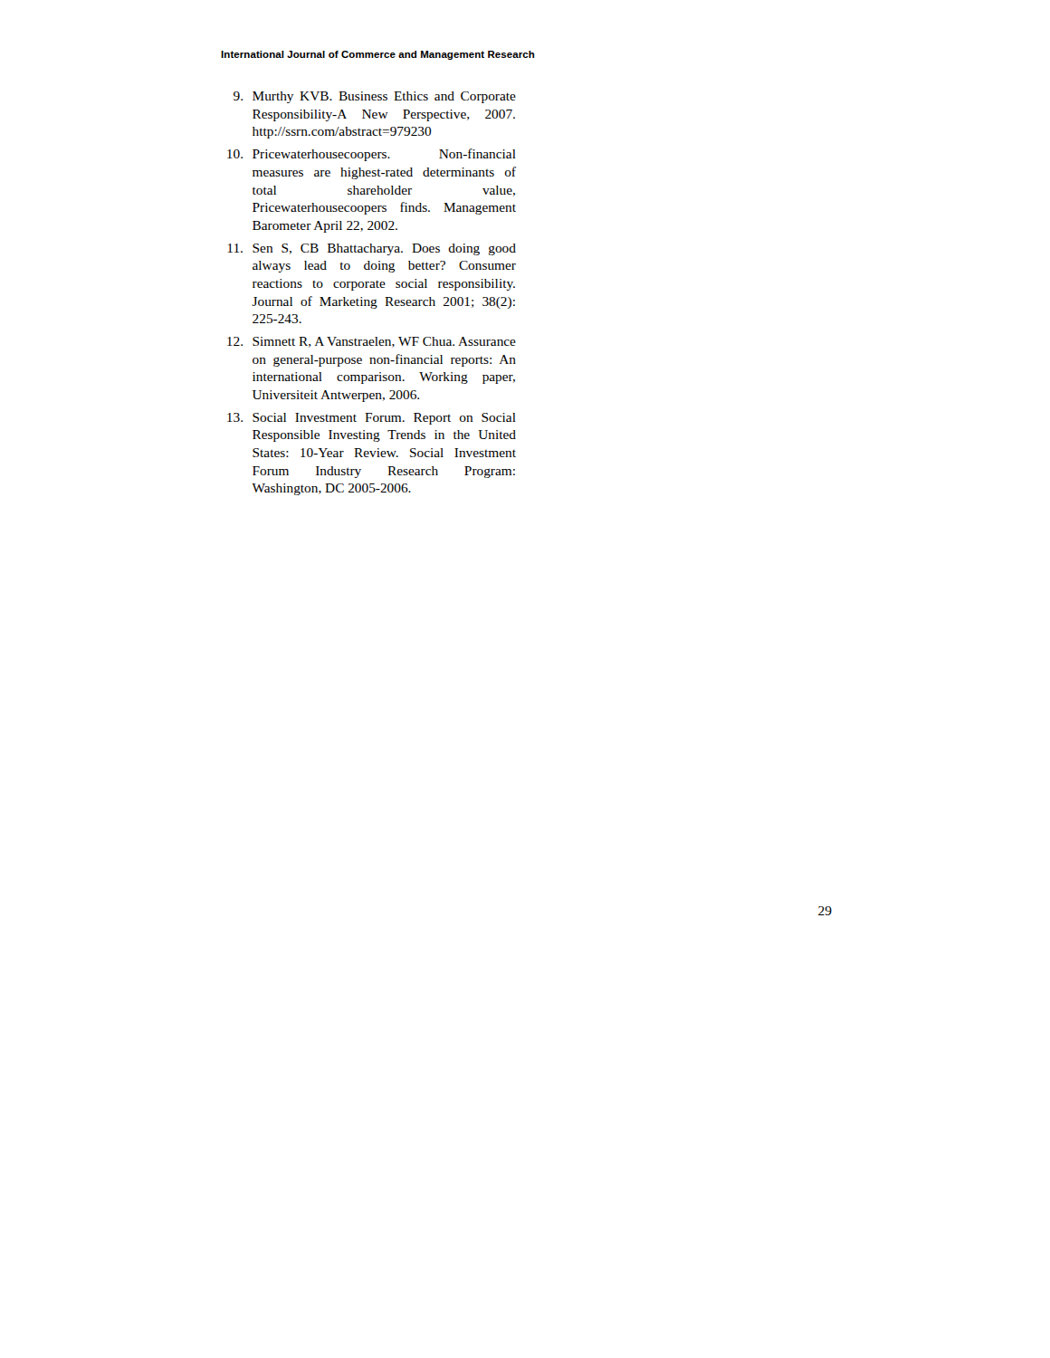International Journal of Commerce and Management Research
Murthy KVB. Business Ethics and Corporate Responsibility-A New Perspective, 2007. http://ssrn.com/abstract=979230
Pricewaterhousecoopers. Non-financial measures are highest-rated determinants of total shareholder value, Pricewaterhousecoopers finds. Management Barometer April 22, 2002.
Sen S, CB Bhattacharya. Does doing good always lead to doing better? Consumer reactions to corporate social responsibility. Journal of Marketing Research 2001; 38(2): 225-243.
Simnett R, A Vanstraelen, WF Chua. Assurance on general-purpose non-financial reports: An international comparison. Working paper, Universiteit Antwerpen, 2006.
Social Investment Forum. Report on Social Responsible Investing Trends in the United States: 10-Year Review. Social Investment Forum Industry Research Program: Washington, DC 2005-2006.
29